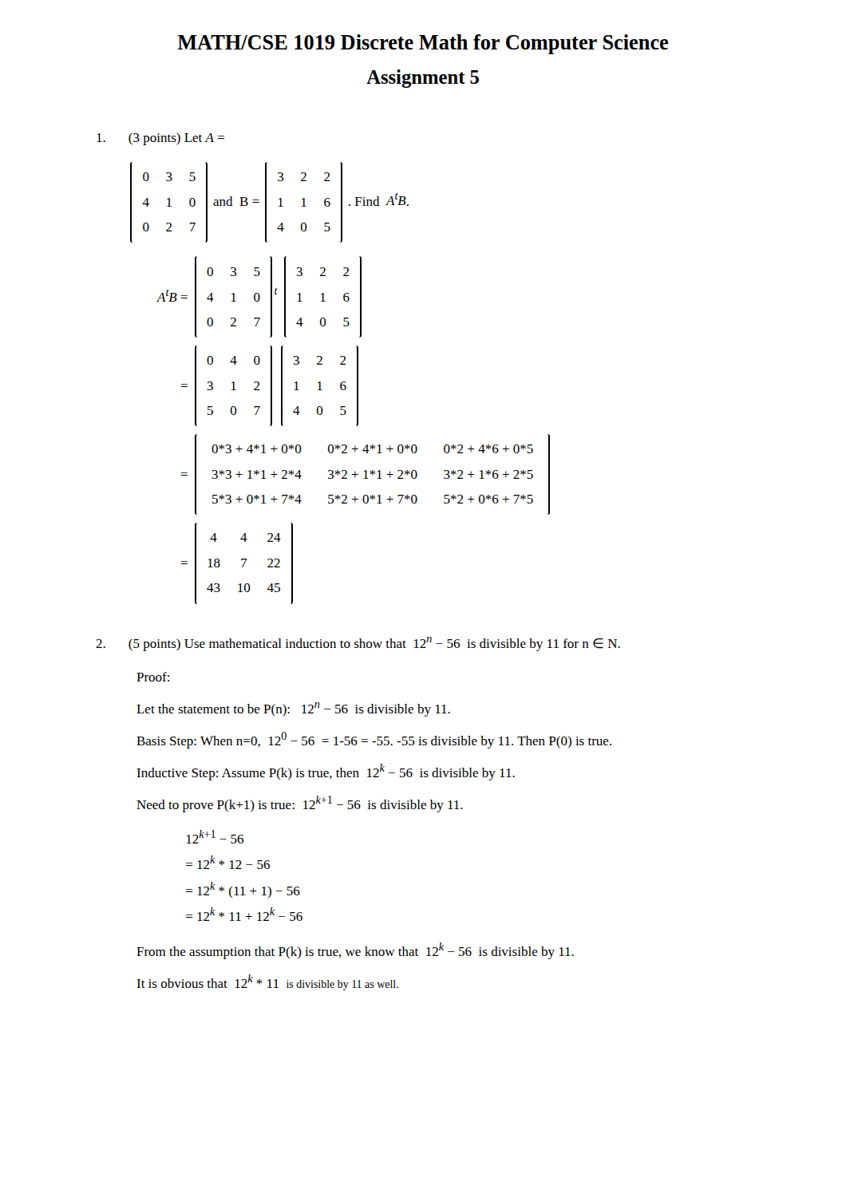MATH/CSE 1019 Discrete Math for Computer Science
Assignment 5
(3 points) Let A =
| 0 | 3 | 5 |
| 4 | 1 | 0 |
| 0 | 2 | 7 |
and B =
| 3 | 2 | 2 |
| 1 | 1 | 6 |
| 4 | 0 | 5 |
. Find AtB.
AtB =
| 0 | 3 | 5 |
| 4 | 1 | 0 |
| 0 | 2 | 7 |
t
| 3 | 2 | 2 |
| 1 | 1 | 6 |
| 4 | 0 | 5 |
=
| 0 | 4 | 0 |
| 3 | 1 | 2 |
| 5 | 0 | 7 |
| 3 | 2 | 2 |
| 1 | 1 | 6 |
| 4 | 0 | 5 |
=
| 0*3 + 4*1 + 0*0 | 0*2 + 4*1 + 0*0 | 0*2 + 4*6 + 0*5 |
| 3*3 + 1*1 + 2*4 | 3*2 + 1*1 + 2*0 | 3*2 + 1*6 + 2*5 |
| 5*3 + 0*1 + 7*4 | 5*2 + 0*1 + 7*0 | 5*2 + 0*6 + 7*5 |
=
| 4 | 4 | 24 |
| 18 | 7 | 22 |
| 43 | 10 | 45 |
(5 points) Use mathematical induction to show that 12n − 56 is divisible by 11 for n ∈ N.
Proof:
Let the statement to be P(n): 12n − 56 is divisible by 11.
Basis Step: When n=0, 120 − 56 = 1-56 = -55. -55 is divisible by 11. Then P(0) is true.
Inductive Step: Assume P(k) is true, then 12k − 56 is divisible by 11.
Need to prove P(k+1) is true: 12k+1 − 56 is divisible by 11.
12k+1 − 56
= 12k * 12 − 56
= 12k * (11 + 1) − 56
= 12k * 11 + 12k − 56
From the assumption that P(k) is true, we know that 12k − 56 is divisible by 11.
It is obvious that 12k * 11 is divisible by 11 as well.